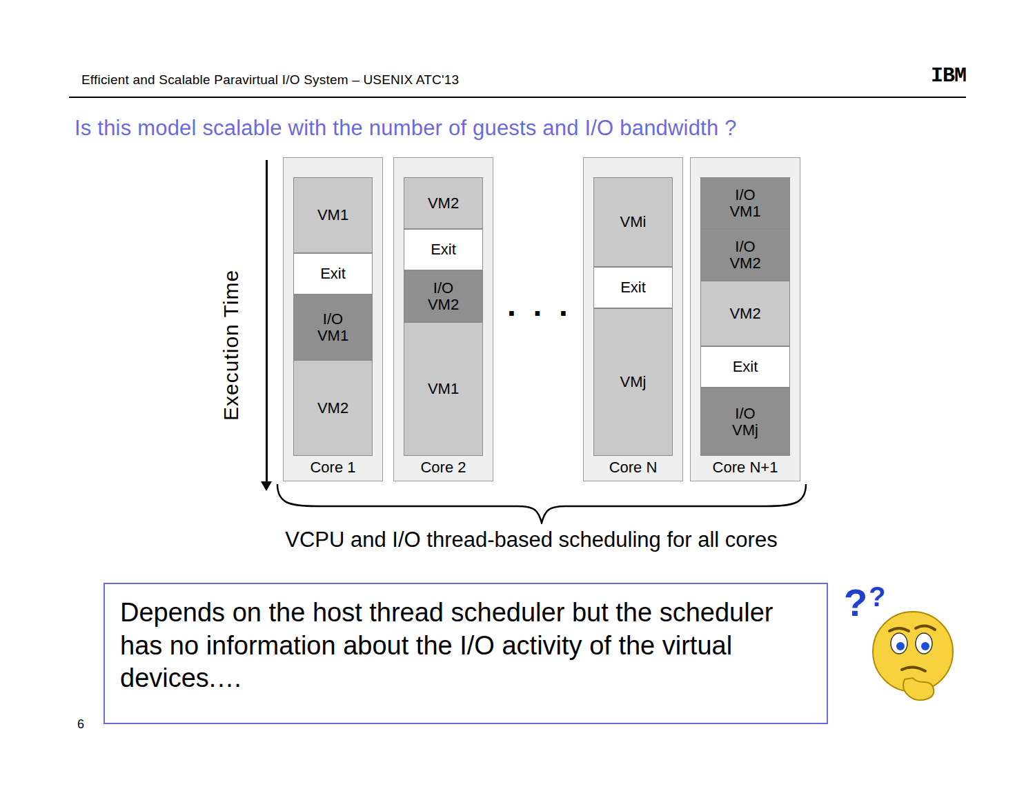Efficient and Scalable Paravirtual I/O System – USENIX ATC'13
IBM
Is this model scalable with the number of guests and I/O bandwidth ?
Execution Time
VM1
Exit
I/O
VM1
VM2
Core 1
VM2
Exit
I/O
VM2
VM1
Core 2
. . .
VMi
Exit
VMj
Core N
I/O
VM1
I/O
VM2
VM2
Exit
I/O
VMj
Core N+1
VCPU and I/O thread-based scheduling for all cores
Depends on the host thread scheduler but the scheduler has no information about the I/O activity of the virtual devices.…
6
? ?